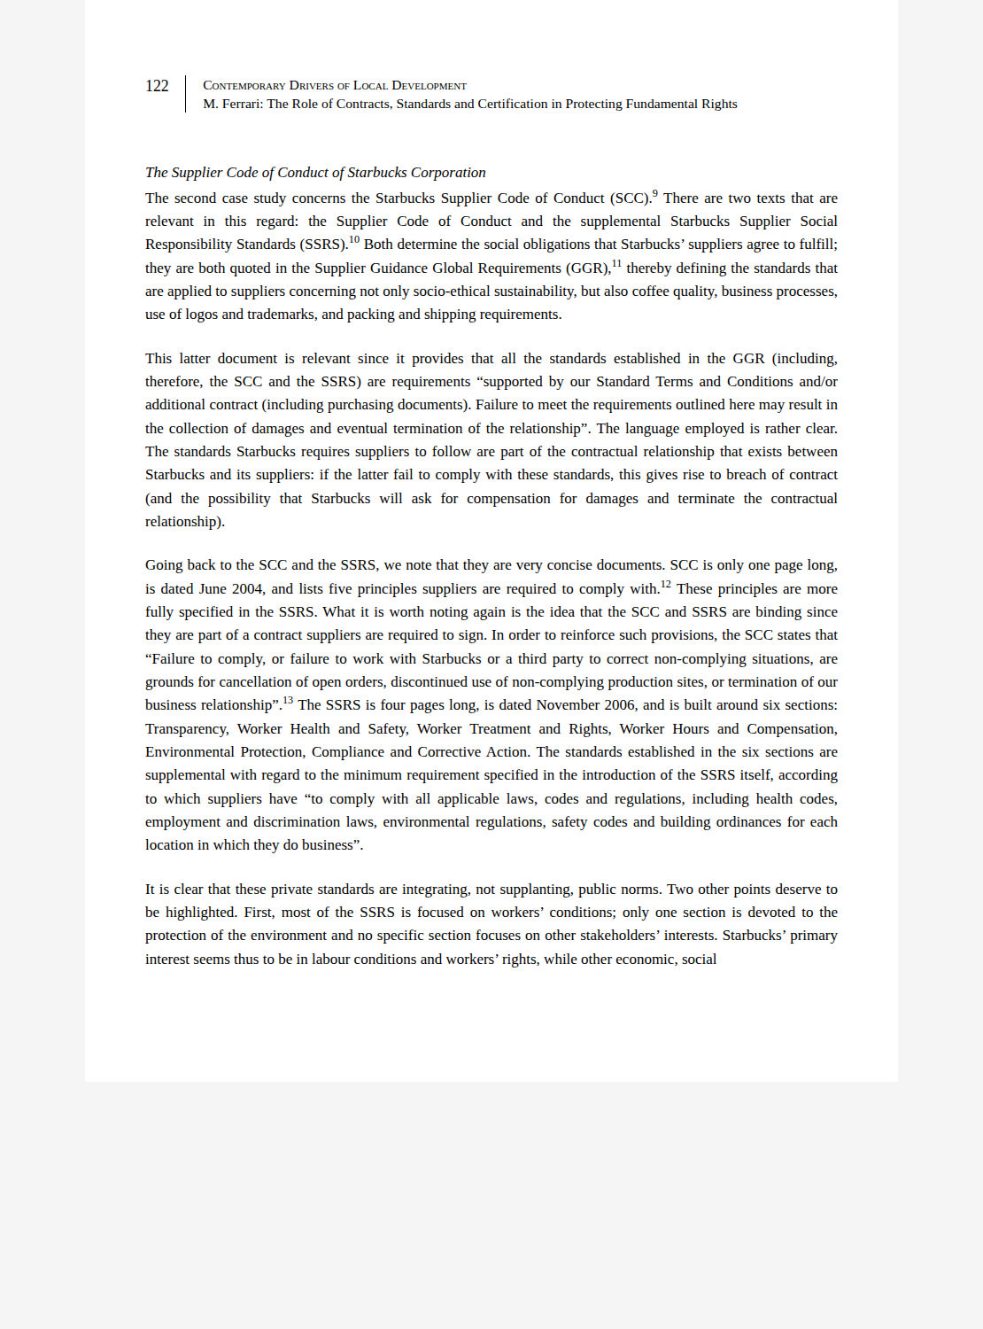122
Contemporary Drivers of Local Development
M. Ferrari: The Role of Contracts, Standards and Certification in Protecting Fundamental Rights
The Supplier Code of Conduct of Starbucks Corporation
The second case study concerns the Starbucks Supplier Code of Conduct (SCC).9 There are two texts that are relevant in this regard: the Supplier Code of Conduct and the supplemental Starbucks Supplier Social Responsibility Standards (SSRS).10 Both determine the social obligations that Starbucks’ suppliers agree to fulfill; they are both quoted in the Supplier Guidance Global Requirements (GGR),11 thereby defining the standards that are applied to suppliers concerning not only socio-ethical sustainability, but also coffee quality, business processes, use of logos and trademarks, and packing and shipping requirements.
This latter document is relevant since it provides that all the standards established in the GGR (including, therefore, the SCC and the SSRS) are requirements “supported by our Standard Terms and Conditions and/or additional contract (including purchasing documents). Failure to meet the requirements outlined here may result in the collection of damages and eventual termination of the relationship”. The language employed is rather clear. The standards Starbucks requires suppliers to follow are part of the contractual relationship that exists between Starbucks and its suppliers: if the latter fail to comply with these standards, this gives rise to breach of contract (and the possibility that Starbucks will ask for compensation for damages and terminate the contractual relationship).
Going back to the SCC and the SSRS, we note that they are very concise documents. SCC is only one page long, is dated June 2004, and lists five principles suppliers are required to comply with.12 These principles are more fully specified in the SSRS. What it is worth noting again is the idea that the SCC and SSRS are binding since they are part of a contract suppliers are required to sign. In order to reinforce such provisions, the SCC states that “Failure to comply, or failure to work with Starbucks or a third party to correct non-complying situations, are grounds for cancellation of open orders, discontinued use of non-complying production sites, or termination of our business relationship”.13 The SSRS is four pages long, is dated November 2006, and is built around six sections: Transparency, Worker Health and Safety, Worker Treatment and Rights, Worker Hours and Compensation, Environmental Protection, Compliance and Corrective Action. The standards established in the six sections are supplemental with regard to the minimum requirement specified in the introduction of the SSRS itself, according to which suppliers have “to comply with all applicable laws, codes and regulations, including health codes, employment and discrimination laws, environmental regulations, safety codes and building ordinances for each location in which they do business”.
It is clear that these private standards are integrating, not supplanting, public norms. Two other points deserve to be highlighted. First, most of the SSRS is focused on workers’ conditions; only one section is devoted to the protection of the environment and no specific section focuses on other stakeholders’ interests. Starbucks’ primary interest seems thus to be in labour conditions and workers’ rights, while other economic, social